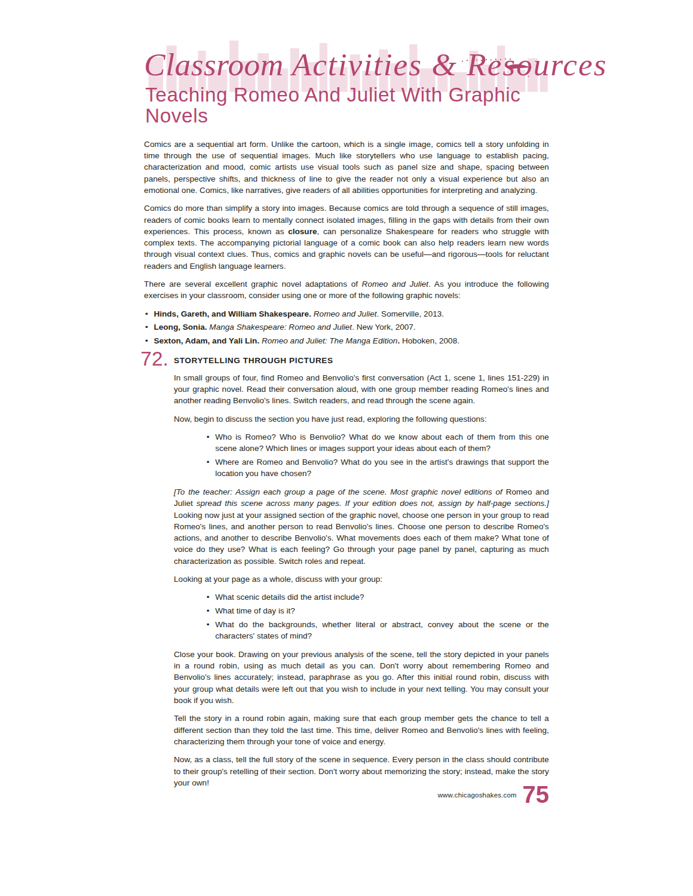Classroom Activities & Resources
Teaching Romeo And Juliet With Graphic Novels
Comics are a sequential art form. Unlike the cartoon, which is a single image, comics tell a story unfolding in time through the use of sequential images. Much like storytellers who use language to establish pacing, characterization and mood, comic artists use visual tools such as panel size and shape, spacing between panels, perspective shifts, and thickness of line to give the reader not only a visual experience but also an emotional one. Comics, like narratives, give readers of all abilities opportunities for interpreting and analyzing.
Comics do more than simplify a story into images. Because comics are told through a sequence of still images, readers of comic books learn to mentally connect isolated images, filling in the gaps with details from their own experiences. This process, known as closure, can personalize Shakespeare for readers who struggle with complex texts. The accompanying pictorial language of a comic book can also help readers learn new words through visual context clues. Thus, comics and graphic novels can be useful—and rigorous—tools for reluctant readers and English language learners.
There are several excellent graphic novel adaptations of Romeo and Juliet. As you introduce the following exercises in your classroom, consider using one or more of the following graphic novels:
Hinds, Gareth, and William Shakespeare. Romeo and Juliet. Somerville, 2013.
Leong, Sonia. Manga Shakespeare: Romeo and Juliet. New York, 2007.
Sexton, Adam, and Yali Lin. Romeo and Juliet: The Manga Edition. Hoboken, 2008.
72.
Storytelling Through Pictures
In small groups of four, find Romeo and Benvolio's first conversation (Act 1, scene 1, lines 151-229) in your graphic novel. Read their conversation aloud, with one group member reading Romeo's lines and another reading Benvolio's lines. Switch readers, and read through the scene again.
Now, begin to discuss the section you have just read, exploring the following questions:
Who is Romeo? Who is Benvolio? What do we know about each of them from this one scene alone? Which lines or images support your ideas about each of them?
Where are Romeo and Benvolio? What do you see in the artist's drawings that support the location you have chosen?
[To the teacher: Assign each group a page of the scene. Most graphic novel editions of Romeo and Juliet spread this scene across many pages. If your edition does not, assign by half-page sections.] Looking now just at your assigned section of the graphic novel, choose one person in your group to read Romeo's lines, and another person to read Benvolio's lines. Choose one person to describe Romeo's actions, and another to describe Benvolio's. What movements does each of them make? What tone of voice do they use? What is each feeling? Go through your page panel by panel, capturing as much characterization as possible. Switch roles and repeat.
Looking at your page as a whole, discuss with your group:
What scenic details did the artist include?
What time of day is it?
What do the backgrounds, whether literal or abstract, convey about the scene or the characters' states of mind?
Close your book. Drawing on your previous analysis of the scene, tell the story depicted in your panels in a round robin, using as much detail as you can. Don't worry about remembering Romeo and Benvolio's lines accurately; instead, paraphrase as you go. After this initial round robin, discuss with your group what details were left out that you wish to include in your next telling. You may consult your book if you wish.
Tell the story in a round robin again, making sure that each group member gets the chance to tell a different section than they told the last time. This time, deliver Romeo and Benvolio's lines with feeling, characterizing them through your tone of voice and energy.
Now, as a class, tell the full story of the scene in sequence. Every person in the class should contribute to their group's retelling of their section. Don't worry about memorizing the story; instead, make the story your own!
www.chicagoshakes.com 75